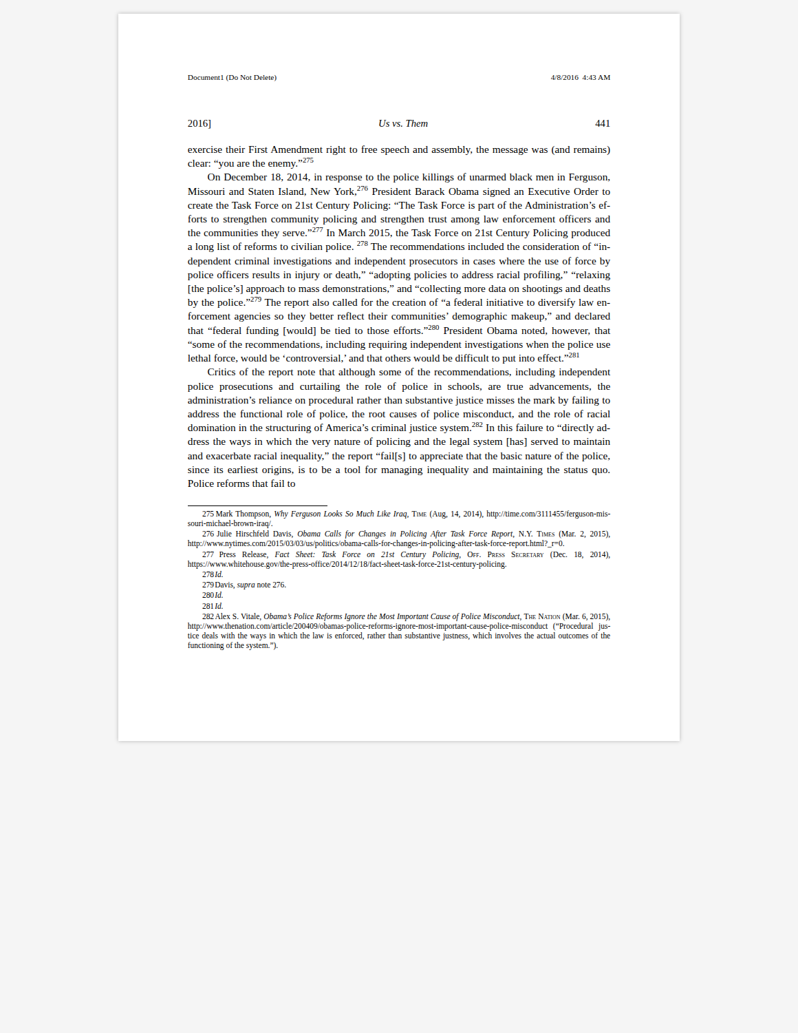Document1 (Do Not Delete) 4/8/2016 4:43 AM
2016] Us vs. Them 441
exercise their First Amendment right to free speech and assembly, the message was (and remains) clear: “you are the enemy.”275
On December 18, 2014, in response to the police killings of unarmed black men in Ferguson, Missouri and Staten Island, New York,276 President Barack Obama signed an Executive Order to create the Task Force on 21st Century Policing: “The Task Force is part of the Administration’s efforts to strengthen community policing and strengthen trust among law enforcement officers and the communities they serve.”277 In March 2015, the Task Force on 21st Century Policing produced a long list of reforms to civilian police. 278 The recommendations included the consideration of “independent criminal investigations and independent prosecutors in cases where the use of force by police officers results in injury or death,” “adopting policies to address racial profiling,” “relaxing [the police’s] approach to mass demonstrations,” and “collecting more data on shootings and deaths by the police.”279 The report also called for the creation of “a federal initiative to diversify law enforcement agencies so they better reflect their communities’ demographic makeup,” and declared that “federal funding [would] be tied to those efforts.”280 President Obama noted, however, that “some of the recommendations, including requiring independent investigations when the police use lethal force, would be ‘controversial,’ and that others would be difficult to put into effect.”281
Critics of the report note that although some of the recommendations, including independent police prosecutions and curtailing the role of police in schools, are true advancements, the administration’s reliance on procedural rather than substantive justice misses the mark by failing to address the functional role of police, the root causes of police misconduct, and the role of racial domination in the structuring of America’s criminal justice system.282 In this failure to “directly address the ways in which the very nature of policing and the legal system [has] served to maintain and exacerbate racial inequality,” the report “fail[s] to appreciate that the basic nature of the police, since its earliest origins, is to be a tool for managing inequality and maintaining the status quo. Police reforms that fail to
275 Mark Thompson, Why Ferguson Looks So Much Like Iraq, Time (Aug, 14, 2014), http://time.com/3111455/ferguson-missouri-michael-brown-iraq/.
276 Julie Hirschfeld Davis, Obama Calls for Changes in Policing After Task Force Report, N.Y. Times (Mar. 2, 2015), http://www.nytimes.com/2015/03/03/us/politics/obama-calls-for-changes-in-policing-after-task-force-report.html?_r=0.
277 Press Release, Fact Sheet: Task Force on 21st Century Policing, Off. Press Secretary (Dec. 18, 2014), https://www.whitehouse.gov/the-press-office/2014/12/18/fact-sheet-task-force-21st-century-policing.
278 Id.
279 Davis, supra note 276.
280 Id.
281 Id.
282 Alex S. Vitale, Obama’s Police Reforms Ignore the Most Important Cause of Police Misconduct, The Nation (Mar. 6, 2015), http://www.thenation.com/article/200409/obamas-police-reforms-ignore-most-important-cause-police-misconduct (“Procedural justice deals with the ways in which the law is enforced, rather than substantive justness, which involves the actual outcomes of the functioning of the system.”).